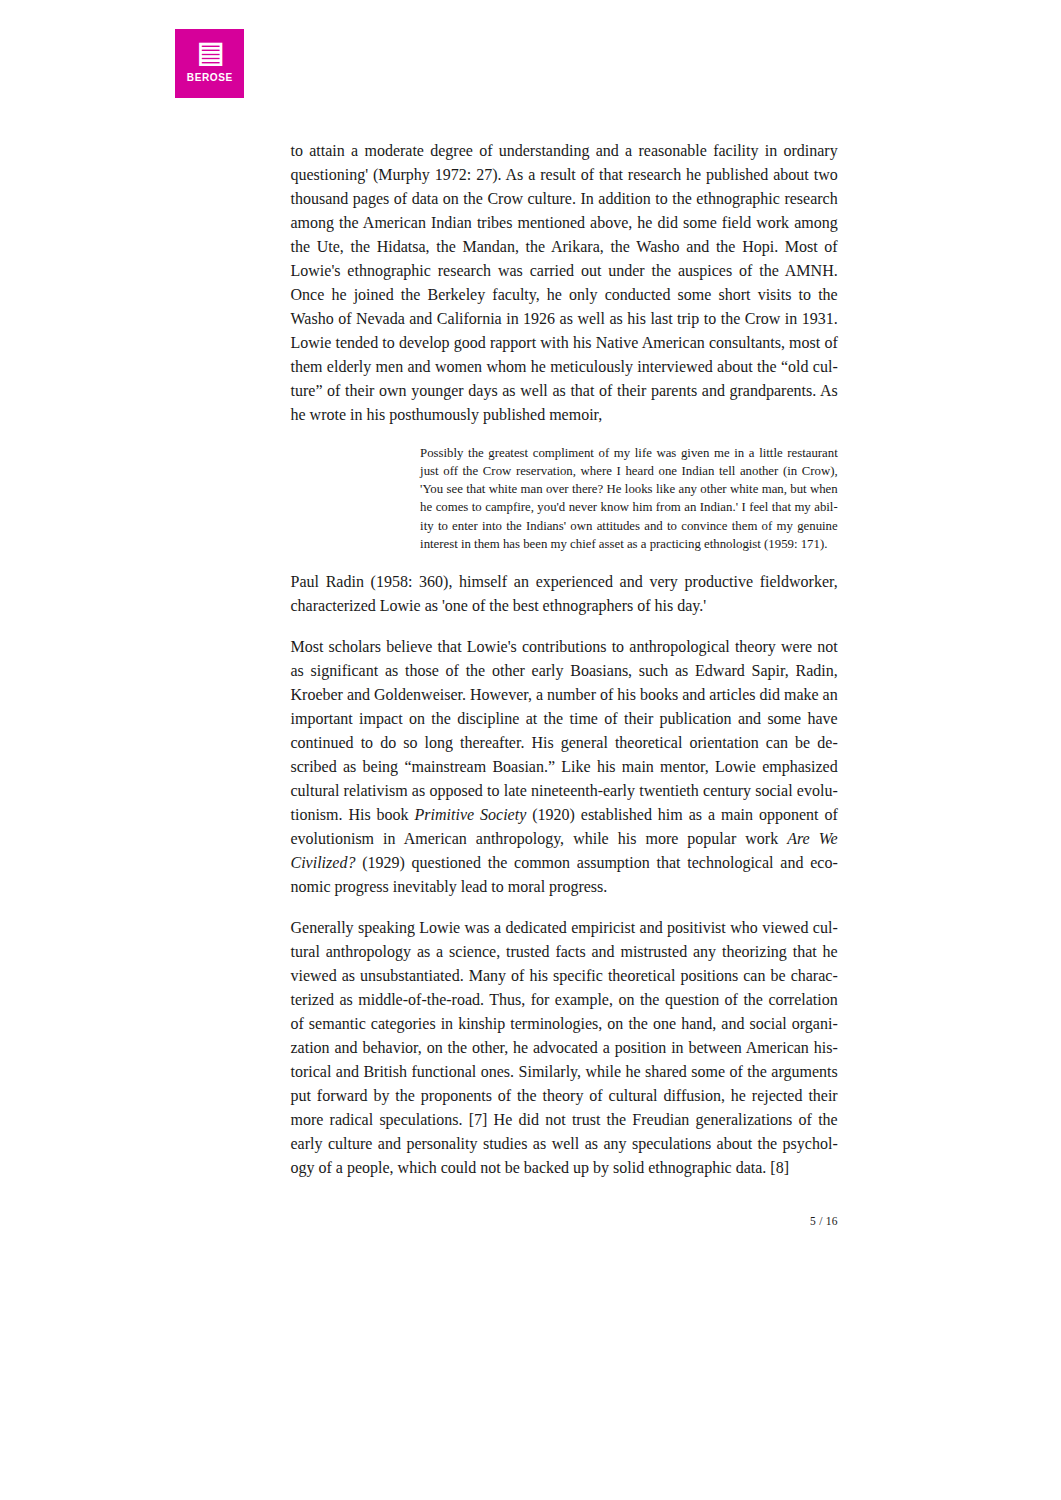▤ BEROSE
to attain a moderate degree of understanding and a reasonable facility in ordinary questioning' (Murphy 1972: 27). As a result of that research he published about two thousand pages of data on the Crow culture. In addition to the ethnographic research among the American Indian tribes mentioned above, he did some field work among the Ute, the Hidatsa, the Mandan, the Arikara, the Washo and the Hopi. Most of Lowie's ethnographic research was carried out under the auspices of the AMNH. Once he joined the Berkeley faculty, he only conducted some short visits to the Washo of Nevada and California in 1926 as well as his last trip to the Crow in 1931. Lowie tended to develop good rapport with his Native American consultants, most of them elderly men and women whom he meticulously interviewed about the “old culture” of their own younger days as well as that of their parents and grandparents. As he wrote in his posthumously published memoir,
Possibly the greatest compliment of my life was given me in a little restaurant just off the Crow reservation, where I heard one Indian tell another (in Crow), 'You see that white man over there? He looks like any other white man, but when he comes to campfire, you'd never know him from an Indian.' I feel that my ability to enter into the Indians' own attitudes and to convince them of my genuine interest in them has been my chief asset as a practicing ethnologist (1959: 171).
Paul Radin (1958: 360), himself an experienced and very productive fieldworker, characterized Lowie as 'one of the best ethnographers of his day.'
Most scholars believe that Lowie's contributions to anthropological theory were not as significant as those of the other early Boasians, such as Edward Sapir, Radin, Kroeber and Goldenweiser. However, a number of his books and articles did make an important impact on the discipline at the time of their publication and some have continued to do so long thereafter. His general theoretical orientation can be described as being “mainstream Boasian.” Like his main mentor, Lowie emphasized cultural relativism as opposed to late nineteenth-early twentieth century social evolutionism. His book Primitive Society (1920) established him as a main opponent of evolutionism in American anthropology, while his more popular work Are We Civilized? (1929) questioned the common assumption that technological and economic progress inevitably lead to moral progress.
Generally speaking Lowie was a dedicated empiricist and positivist who viewed cultural anthropology as a science, trusted facts and mistrusted any theorizing that he viewed as unsubstantiated. Many of his specific theoretical positions can be characterized as middle-of-the-road. Thus, for example, on the question of the correlation of semantic categories in kinship terminologies, on the one hand, and social organization and behavior, on the other, he advocated a position in between American historical and British functional ones. Similarly, while he shared some of the arguments put forward by the proponents of the theory of cultural diffusion, he rejected their more radical speculations. [7] He did not trust the Freudian generalizations of the early culture and personality studies as well as any speculations about the psychology of a people, which could not be backed up by solid ethnographic data. [8]
5 / 16